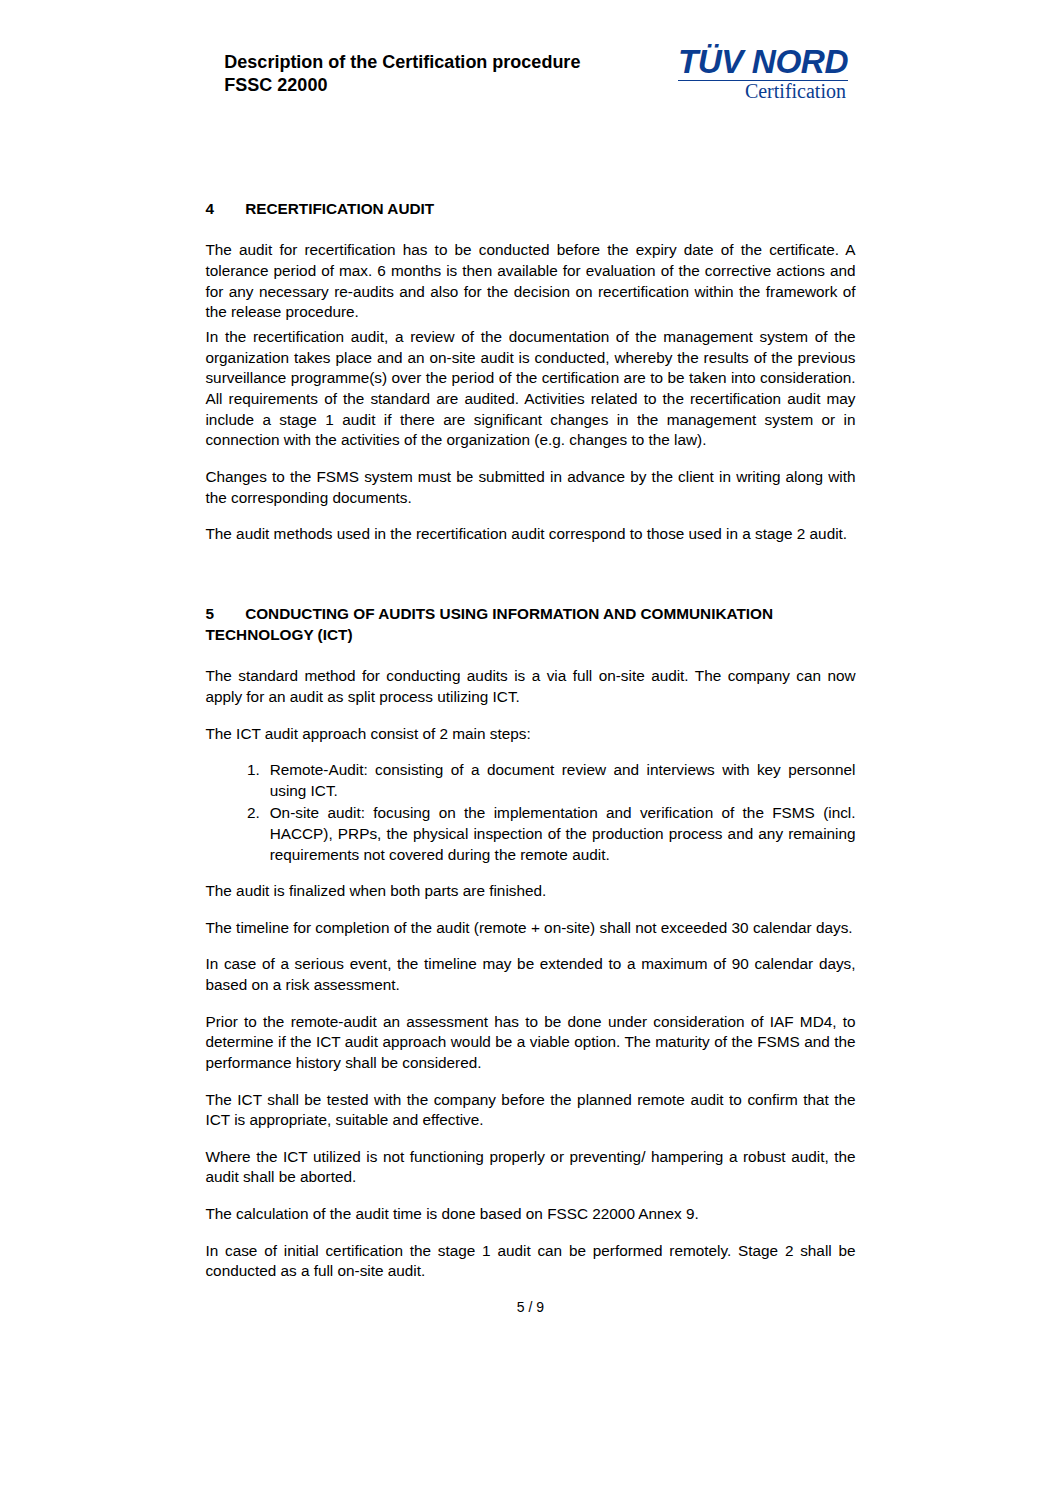Description of the Certification procedure
FSSC 22000
TÜV NORD
Certification
4 RECERTIFICATION AUDIT
The audit for recertification has to be conducted before the expiry date of the certificate. A tolerance period of max. 6 months is then available for evaluation of the corrective actions and for any necessary re-audits and also for the decision on recertification within the framework of the release procedure.
In the recertification audit, a review of the documentation of the management system of the organization takes place and an on-site audit is conducted, whereby the results of the previous surveillance programme(s) over the period of the certification are to be taken into consideration. All requirements of the standard are audited. Activities related to the recertification audit may include a stage 1 audit if there are significant changes in the management system or in connection with the activities of the organization (e.g. changes to the law).
Changes to the FSMS system must be submitted in advance by the client in writing along with the corresponding documents.
The audit methods used in the recertification audit correspond to those used in a stage 2 audit.
5 CONDUCTING OF AUDITS USING INFORMATION AND COMMUNIKATION TECHNOLOGY (ICT)
The standard method for conducting audits is a via full on-site audit. The company can now apply for an audit as split process utilizing ICT.
The ICT audit approach consist of 2 main steps:
Remote-Audit: consisting of a document review and interviews with key personnel using ICT.
On-site audit: focusing on the implementation and verification of the FSMS (incl. HACCP), PRPs, the physical inspection of the production process and any remaining requirements not covered during the remote audit.
The audit is finalized when both parts are finished.
The timeline for completion of the audit (remote + on-site) shall not exceeded 30 calendar days.
In case of a serious event, the timeline may be extended to a maximum of 90 calendar days, based on a risk assessment.
Prior to the remote-audit an assessment has to be done under consideration of IAF MD4, to determine if the ICT audit approach would be a viable option. The maturity of the FSMS and the performance history shall be considered.
The ICT shall be tested with the company before the planned remote audit to confirm that the ICT is appropriate, suitable and effective.
Where the ICT utilized is not functioning properly or preventing/ hampering a robust audit, the audit shall be aborted.
The calculation of the audit time is done based on FSSC 22000 Annex 9.
In case of initial certification the stage 1 audit can be performed remotely. Stage 2 shall be conducted as a full on-site audit.
5 / 9